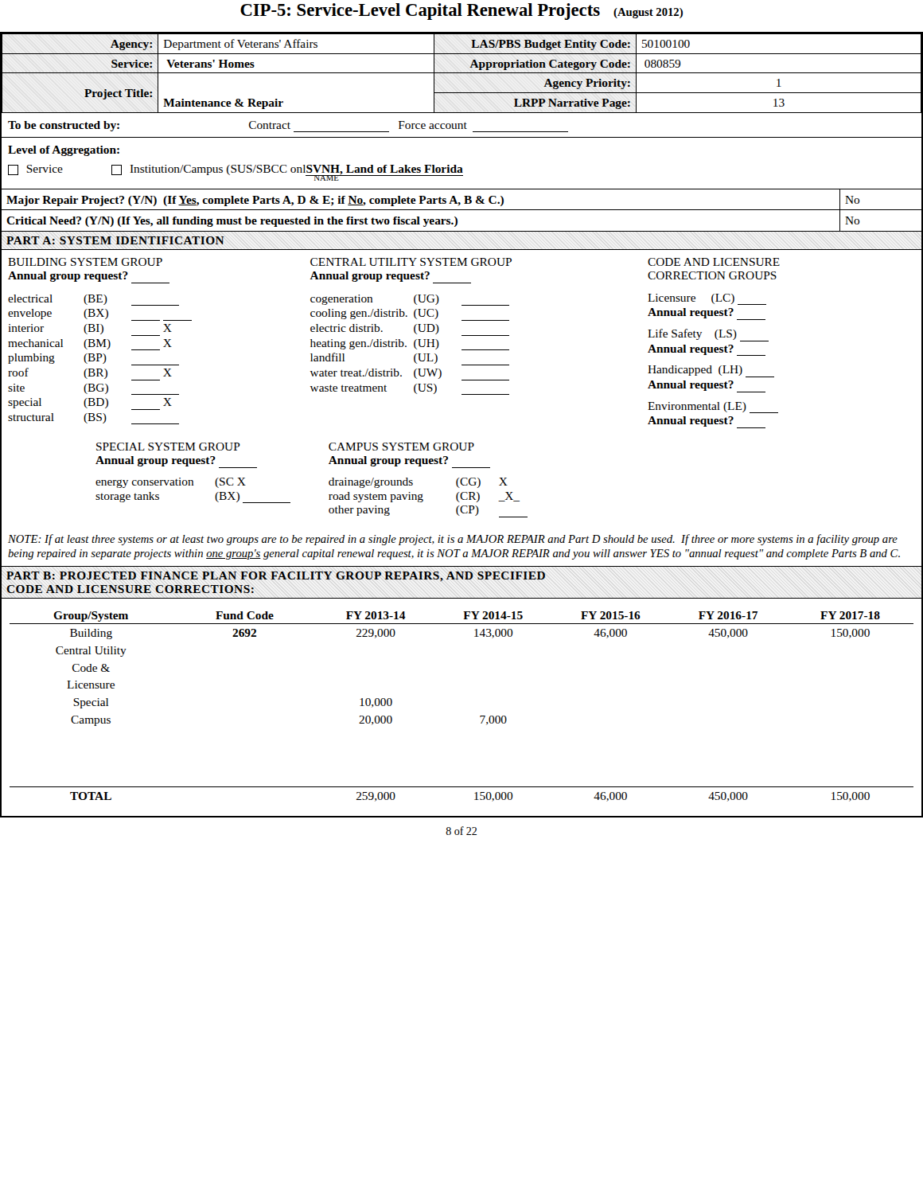CIP-5: Service-Level Capital Renewal Projects (August 2012)
| Agency: | Department of Veterans' Affairs | LAS/PBS Budget Entity Code: | 50100100 |
| Service: | Veterans' Homes | Appropriation Category Code: | 080859 |
| Project Title: | Maintenance & Repair | Agency Priority: | 1 |
| LRPP Narrative Page: | 13 |
To be constructed by: Contract Force account
Level of Aggregation:
Service Institution/Campus (SUS/SBCC onlSVNH, Land of Lakes Florida NAME
Major Repair Project? (Y/N) (If Yes, complete Parts A, D & E; if No, complete Parts A, B & C.)
No
Critical Need? (Y/N) (If Yes, all funding must be requested in the first two fiscal years.)
No
PART A: SYSTEM IDENTIFICATION
BUILDING SYSTEM GROUP
Annual group request?
electrical(BE)
envelope(BX)
interior(BI) X
mechanical(BM) X
plumbing(BP)
roof(BR) X
site(BG)
special(BD) X
structural(BS)
CENTRAL UTILITY SYSTEM GROUP
Annual group request?
cogeneration(UG)
cooling gen./distrib.(UC)
electric distrib.(UD)
heating gen./distrib.(UH)
landfill(UL)
water treat./distrib.(UW)
waste treatment(US)
CODE AND LICENSURE
CORRECTION GROUPS
Licensure (LC)
Annual request?
Life Safety (LS)
Annual request?
Handicapped (LH)
Annual request?
Environmental (LE)
Annual request?
SPECIAL SYSTEM GROUP
Annual group request?
energy conservation(SC X
storage tanks(BX)
CAMPUS SYSTEM GROUP
Annual group request?
drainage/grounds(CG) X
road system paving(CR) _X_
other paving(CP)
NOTE: If at least three systems or at least two groups are to be repaired in a single project, it is a MAJOR REPAIR and Part D should be used. If three or more systems in a facility group are being repaired in separate projects within one group's general capital renewal request, it is NOT a MAJOR REPAIR and you will answer YES to "annual request" and complete Parts B and C.
PART B: PROJECTED FINANCE PLAN FOR FACILITY GROUP REPAIRS, AND SPECIFIED
CODE AND LICENSURE CORRECTIONS:
| Group/System | Fund Code | FY 2013-14 | FY 2014-15 | FY 2015-16 | FY 2016-17 | FY 2017-18 |
| --- | --- | --- | --- | --- | --- | --- |
| Building | 2692 | 229,000 | 143,000 | 46,000 | 450,000 | 150,000 |
| Central Utility | | | | | | |
| Code & | | | | | | |
| Licensure | | | | | | |
| Special | | 10,000 | | | | |
| Campus | | 20,000 | 7,000 | | | |
| TOTAL | | 259,000 | 150,000 | 46,000 | 450,000 | 150,000 |
8 of 22